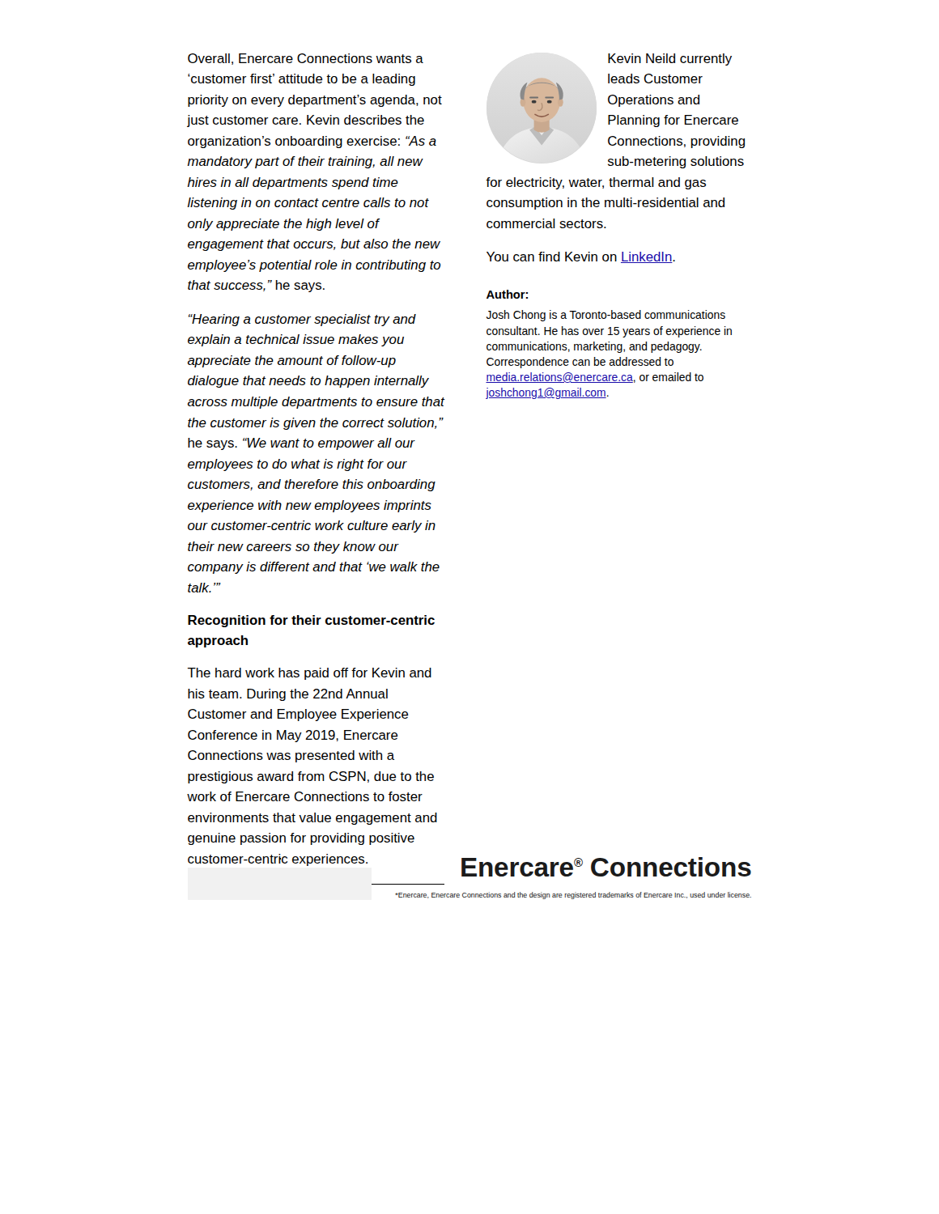Overall, Enercare Connections wants a ‘customer first’ attitude to be a leading priority on every department’s agenda, not just customer care. Kevin describes the organization’s onboarding exercise: “As a mandatory part of their training, all new hires in all departments spend time listening in on contact centre calls to not only appreciate the high level of engagement that occurs, but also the new employee’s potential role in contributing to that success,” he says.
“Hearing a customer specialist try and explain a technical issue makes you appreciate the amount of follow-up dialogue that needs to happen internally across multiple departments to ensure that the customer is given the correct solution,” he says. “We want to empower all our employees to do what is right for our customers, and therefore this onboarding experience with new employees imprints our customer-centric work culture early in their new careers so they know our company is different and that ‘we walk the talk.’”
Recognition for their customer-centric approach
The hard work has paid off for Kevin and his team. During the 22nd Annual Customer and Employee Experience Conference in May 2019, Enercare Connections was presented with a prestigious award from CSPN, due to the work of Enercare Connections to foster environments that value engagement and genuine passion for providing positive customer-centric experiences.
Kevin Neild currently leads Customer Operations and Planning for Enercare Connections, providing sub-metering solutions for electricity, water, thermal and gas consumption in the multi-residential and commercial sectors.
You can find Kevin on LinkedIn.
Author:
Josh Chong is a Toronto-based communications consultant. He has over 15 years of experience in communications, marketing, and pedagogy. Correspondence can be addressed to media.relations@enercare.ca, or emailed to joshchong1@gmail.com.
Enercare® Connections
*Enercare, Enercare Connections and the design are registered trademarks of Enercare Inc., used under license.